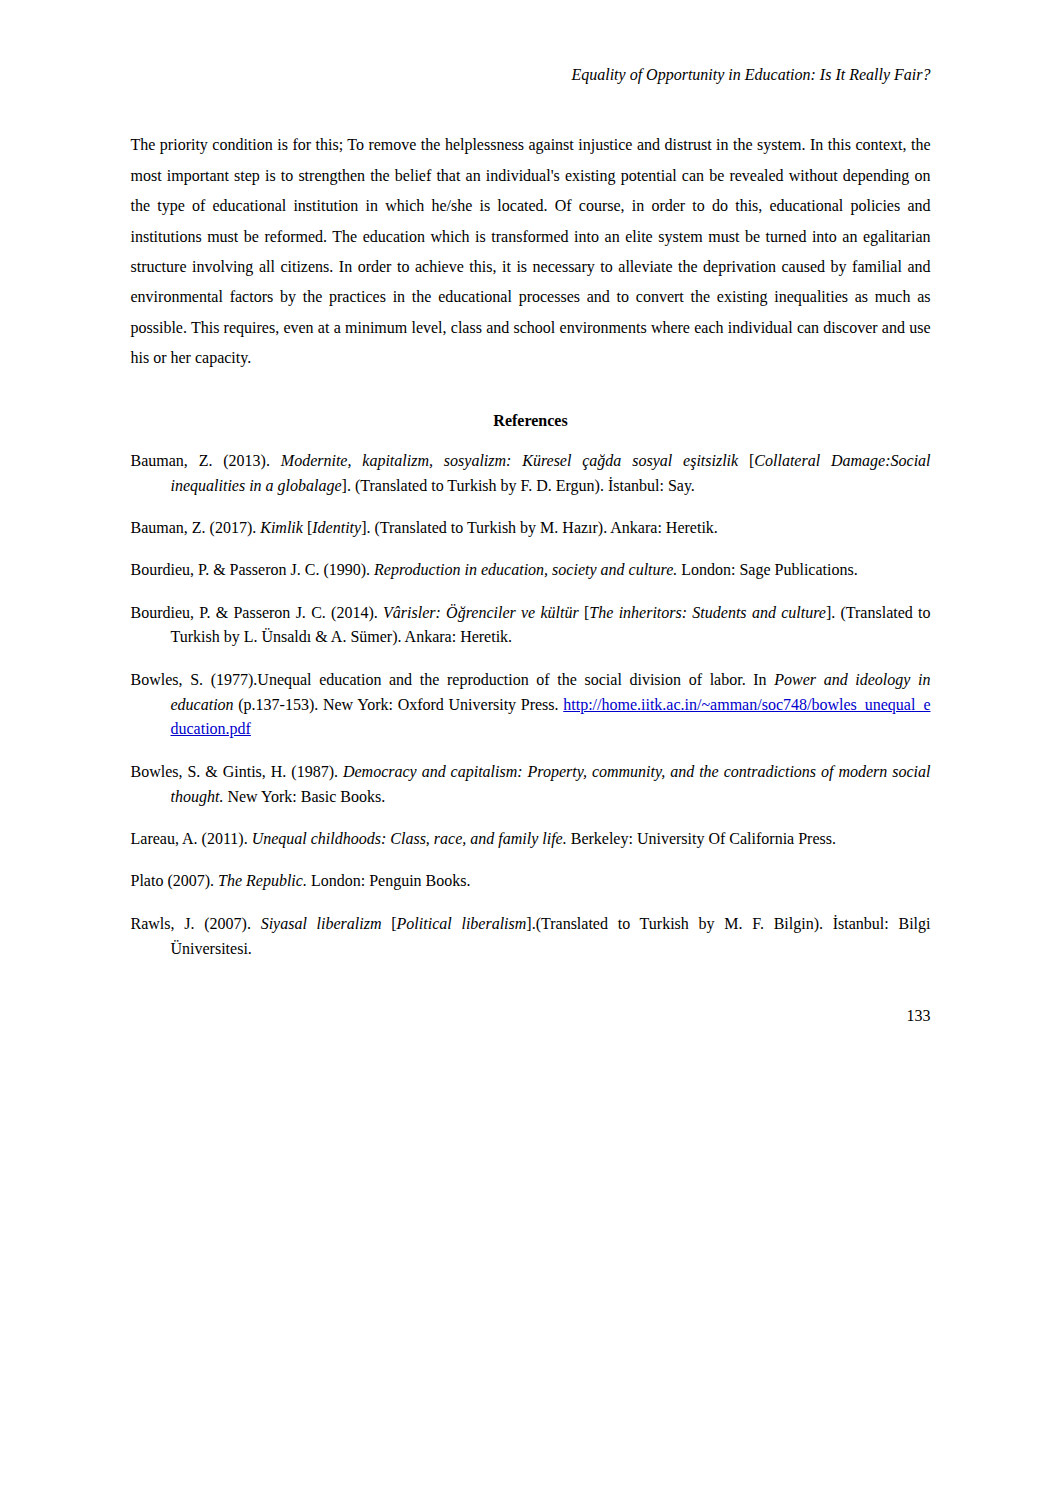Equality of Opportunity in Education: Is It Really Fair?
The priority condition is for this; To remove the helplessness against injustice and distrust in the system. In this context, the most important step is to strengthen the belief that an individual's existing potential can be revealed without depending on the type of educational institution in which he/she is located. Of course, in order to do this, educational policies and institutions must be reformed. The education which is transformed into an elite system must be turned into an egalitarian structure involving all citizens. In order to achieve this, it is necessary to alleviate the deprivation caused by familial and environmental factors by the practices in the educational processes and to convert the existing inequalities as much as possible. This requires, even at a minimum level, class and school environments where each individual can discover and use his or her capacity.
References
Bauman, Z. (2013). Modernite, kapitalizm, sosyalizm: Küresel çağda sosyal eşitsizlik [Collateral Damage:Social inequalities in a globalage]. (Translated to Turkish by F. D. Ergun). İstanbul: Say.
Bauman, Z. (2017). Kimlik [Identity]. (Translated to Turkish by M. Hazır). Ankara: Heretik.
Bourdieu, P. & Passeron J. C. (1990). Reproduction in education, society and culture. London: Sage Publications.
Bourdieu, P. & Passeron J. C. (2014). Vârisler: Öğrenciler ve kültür [The inheritors: Students and culture]. (Translated to Turkish by L. Ünsaldı & A. Sümer). Ankara: Heretik.
Bowles, S. (1977).Unequal education and the reproduction of the social division of labor. In Power and ideology in education (p.137-153). New York: Oxford University Press. http://home.iitk.ac.in/~amman/soc748/bowles_unequal_education.pdf
Bowles, S. & Gintis, H. (1987). Democracy and capitalism: Property, community, and the contradictions of modern social thought. New York: Basic Books.
Lareau, A. (2011). Unequal childhoods: Class, race, and family life. Berkeley: University Of California Press.
Plato (2007). The Republic. London: Penguin Books.
Rawls, J. (2007). Siyasal liberalizm [Political liberalism].(Translated to Turkish by M. F. Bilgin). İstanbul: Bilgi Üniversitesi.
133